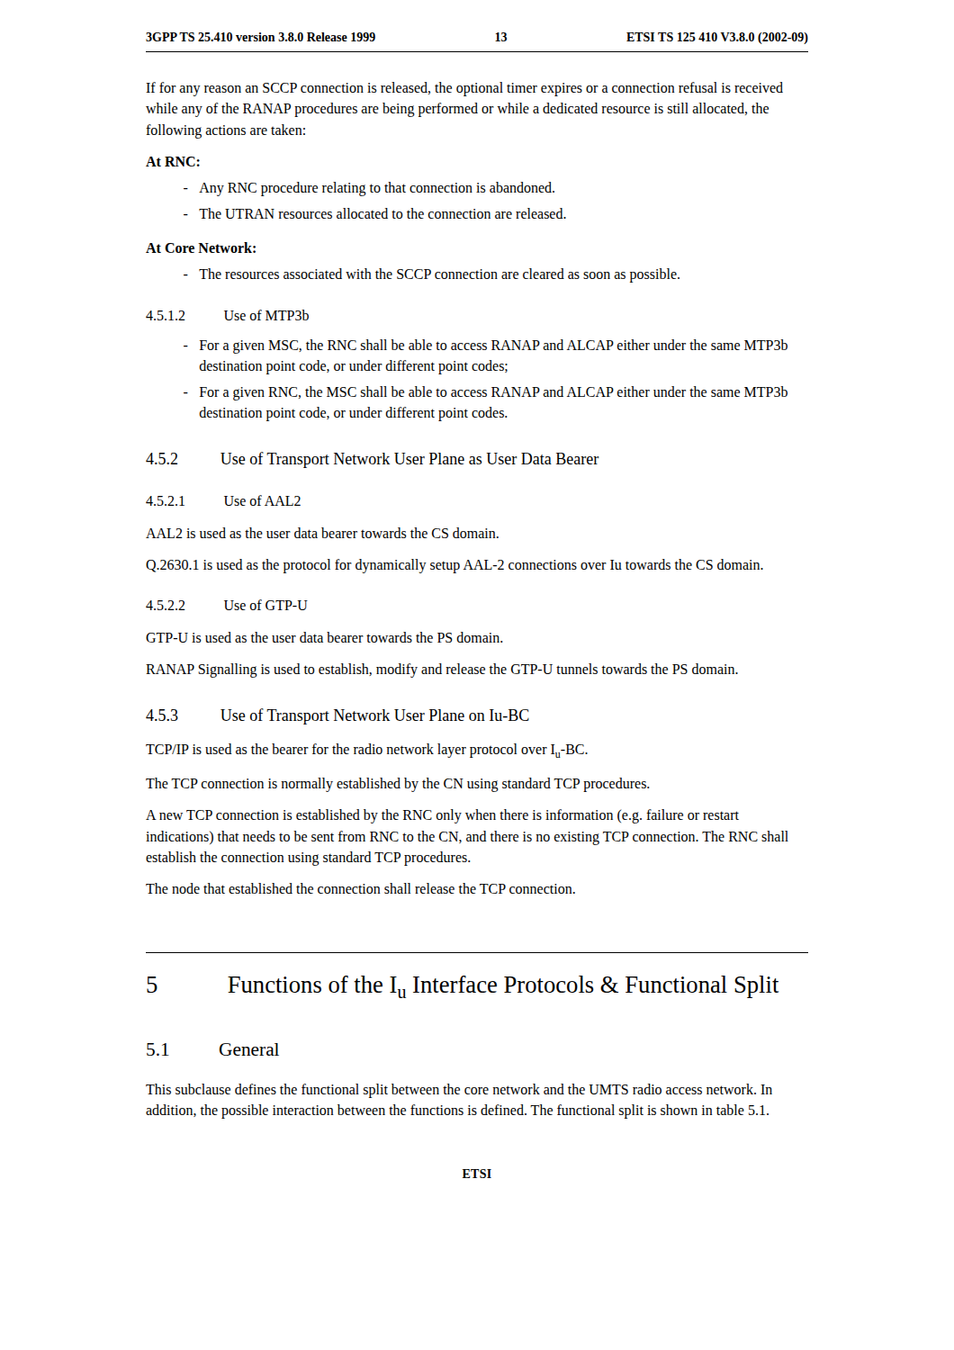3GPP TS 25.410 version 3.8.0 Release 1999 13 ETSI TS 125 410 V3.8.0 (2002-09)
If for any reason an SCCP connection is released, the optional timer expires or a connection refusal is received while any of the RANAP procedures are being performed or while a dedicated resource is still allocated, the following actions are taken:
At RNC:
Any RNC procedure relating to that connection is abandoned.
The UTRAN resources allocated to the connection are released.
At Core Network:
The resources associated with the SCCP connection are cleared as soon as possible.
4.5.1.2 Use of MTP3b
For a given MSC, the RNC shall be able to access RANAP and ALCAP either under the same MTP3b destination point code, or under different point codes;
For a given RNC, the MSC shall be able to access RANAP and ALCAP either under the same MTP3b destination point code, or under different point codes.
4.5.2 Use of Transport Network User Plane as User Data Bearer
4.5.2.1 Use of AAL2
AAL2 is used as the user data bearer towards the CS domain.
Q.2630.1 is used as the protocol for dynamically setup AAL-2 connections over Iu towards the CS domain.
4.5.2.2 Use of GTP-U
GTP-U is used as the user data bearer towards the PS domain.
RANAP Signalling is used to establish, modify and release the GTP-U tunnels towards the PS domain.
4.5.3 Use of Transport Network User Plane on Iu-BC
TCP/IP is used as the bearer for the radio network layer protocol over Iu-BC.
The TCP connection is normally established by the CN using standard TCP procedures.
A new TCP connection is established by the RNC only when there is information (e.g. failure or restart indications) that needs to be sent from RNC to the CN, and there is no existing TCP connection. The RNC shall establish the connection using standard TCP procedures.
The node that established the connection shall release the TCP connection.
5 Functions of the Iu Interface Protocols & Functional Split
5.1 General
This subclause defines the functional split between the core network and the UMTS radio access network. In addition, the possible interaction between the functions is defined. The functional split is shown in table 5.1.
ETSI